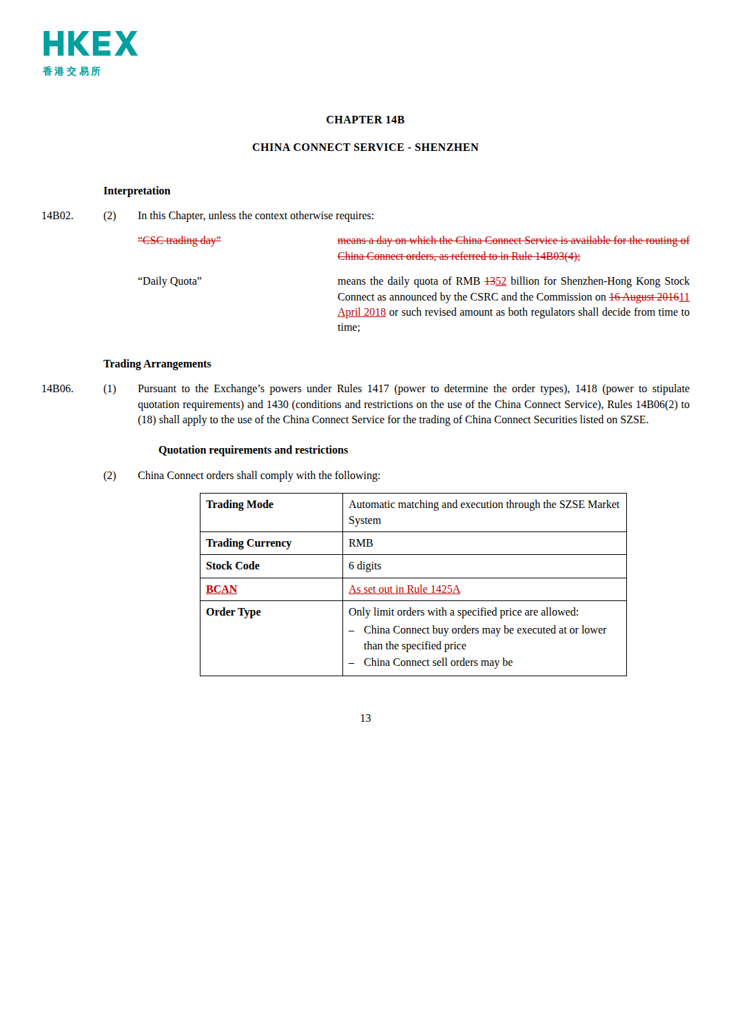香 港 交 易 所
CHAPTER 14B
CHINA CONNECT SERVICE - SHENZHEN
Interpretation
14B02.
(2)
In this Chapter, unless the context otherwise requires:
“CSC trading day”
means a day on which the China Connect Service is available for the routing of China Connect orders, as referred to in Rule 14B03(4);
“Daily Quota”
means the daily quota of RMB 1352 billion for Shenzhen-Hong Kong Stock Connect as announced by the CSRC and the Commission on 16 August 201611 April 2018 or such revised amount as both regulators shall decide from time to time;
Trading Arrangements
14B06.
(1)
Pursuant to the Exchange’s powers under Rules 1417 (power to determine the order types), 1418 (power to stipulate quotation requirements) and 1430 (conditions and restrictions on the use of the China Connect Service), Rules 14B06(2) to (18) shall apply to the use of the China Connect Service for the trading of China Connect Securities listed on SZSE.
Quotation requirements and restrictions
(2)
China Connect orders shall comply with the following:
| Trading Mode | Automatic matching and execution through the SZSE Market System |
| Trading Currency | RMB |
| Stock Code | 6 digits |
| BCAN | As set out in Rule 1425A |
| Order Type | Only limit orders with a specified price are allowed: China Connect buy orders may be executed at or lower than the specified price China Connect sell orders may be |
13